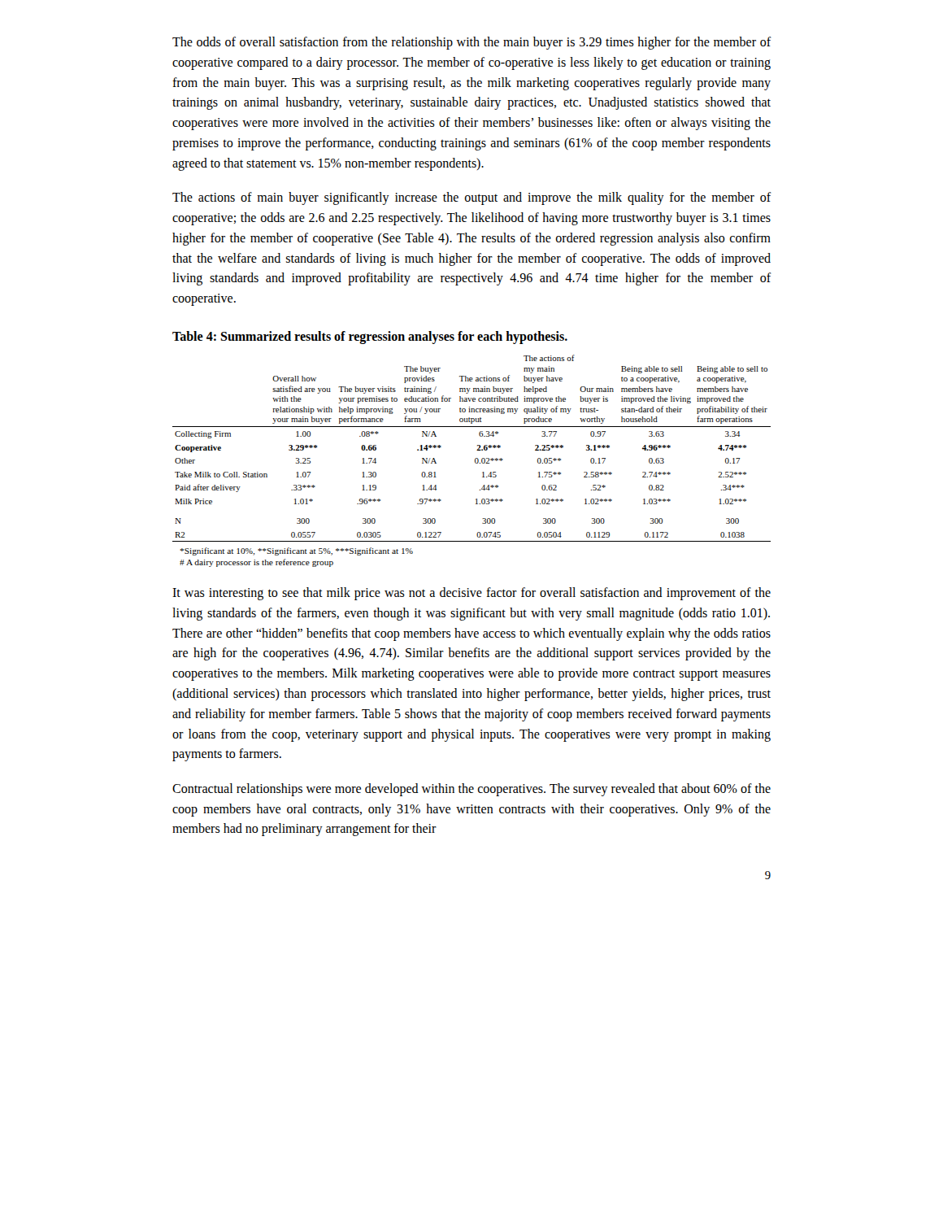The odds of overall satisfaction from the relationship with the main buyer is 3.29 times higher for the member of cooperative compared to a dairy processor. The member of co-operative is less likely to get education or training from the main buyer. This was a surprising result, as the milk marketing cooperatives regularly provide many trainings on animal husbandry, veterinary, sustainable dairy practices, etc. Unadjusted statistics showed that cooperatives were more involved in the activities of their members’ businesses like: often or always visiting the premises to improve the performance, conducting trainings and seminars (61% of the coop member respondents agreed to that statement vs. 15% non-member respondents).
The actions of main buyer significantly increase the output and improve the milk quality for the member of cooperative; the odds are 2.6 and 2.25 respectively. The likelihood of having more trustworthy buyer is 3.1 times higher for the member of cooperative (See Table 4). The results of the ordered regression analysis also confirm that the welfare and standards of living is much higher for the member of cooperative. The odds of improved living standards and improved profitability are respectively 4.96 and 4.74 time higher for the member of cooperative.
Table 4: Summarized results of regression analyses for each hypothesis.
| | Overall how satisfied are you with the relationship with your main buyer | The buyer visits your premises to help improving performance | The buyer provides training / education for you / your farm | The actions of my main buyer have contributed to increasing my output | The actions of my main buyer have helped improve the quality of my produce | Our main buyer is trust-worthy | Being able to sell to a cooperative, members have improved the living stan-dard of their household | Being able to sell to a cooperative, members have improved the profitability of their farm operations |
| --- | --- | --- | --- | --- | --- | --- | --- | --- |
| Collecting Firm | 1.00 | .08** | N/A | 6.34* | 3.77 | 0.97 | 3.63 | 3.34 |
| Cooperative | 3.29*** | 0.66 | .14*** | 2.6*** | 2.25*** | 3.1*** | 4.96*** | 4.74*** |
| Other | 3.25 | 1.74 | N/A | 0.02*** | 0.05** | 0.17 | 0.63 | 0.17 |
| Take Milk to Coll. Station | 1.07 | 1.30 | 0.81 | 1.45 | 1.75** | 2.58*** | 2.74*** | 2.52*** |
| Paid after delivery | .33*** | 1.19 | 1.44 | .44** | 0.62 | .52* | 0.82 | .34*** |
| Milk Price | 1.01* | .96*** | .97*** | 1.03*** | 1.02*** | 1.02*** | 1.03*** | 1.02*** |
| N | 300 | 300 | 300 | 300 | 300 | 300 | 300 | 300 |
| R2 | 0.0557 | 0.0305 | 0.1227 | 0.0745 | 0.0504 | 0.1129 | 0.1172 | 0.1038 |
*Significant at 10%, **Significant at 5%, ***Significant at 1%
# A dairy processor is the reference group
It was interesting to see that milk price was not a decisive factor for overall satisfaction and improvement of the living standards of the farmers, even though it was significant but with very small magnitude (odds ratio 1.01). There are other “hidden” benefits that coop members have access to which eventually explain why the odds ratios are high for the cooperatives (4.96, 4.74). Similar benefits are the additional support services provided by the cooperatives to the members. Milk marketing cooperatives were able to provide more contract support measures (additional services) than processors which translated into higher performance, better yields, higher prices, trust and reliability for member farmers. Table 5 shows that the majority of coop members received forward payments or loans from the coop, veterinary support and physical inputs. The cooperatives were very prompt in making payments to farmers.
Contractual relationships were more developed within the cooperatives. The survey revealed that about 60% of the coop members have oral contracts, only 31% have written contracts with their cooperatives. Only 9% of the members had no preliminary arrangement for their
9